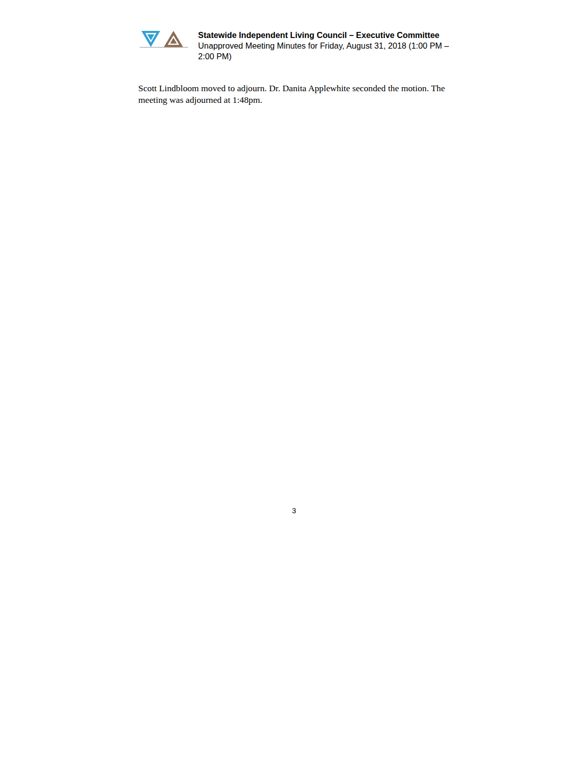Statewide Independent Living Council – Executive Committee
Unapproved Meeting Minutes for Friday, August 31, 2018 (1:00 PM – 2:00 PM)
Scott Lindbloom moved to adjourn. Dr. Danita Applewhite seconded the motion. The meeting was adjourned at 1:48pm.
3